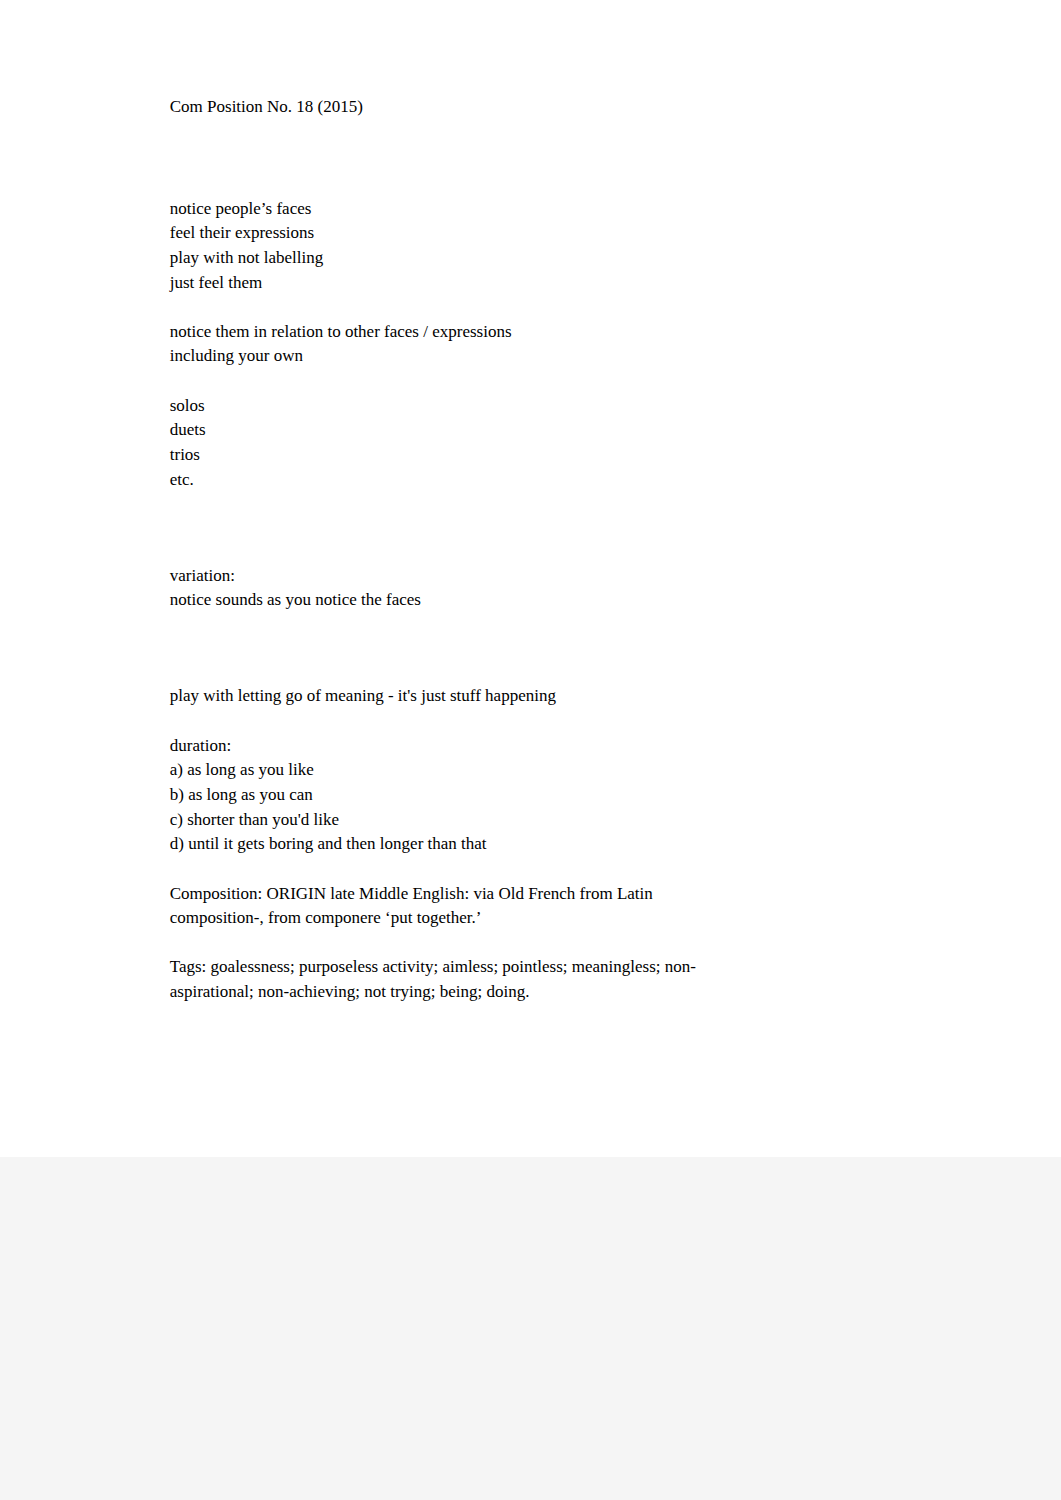Com Position No. 18 (2015)
notice people’s faces
feel their expressions
play with not labelling
just feel them
notice them in relation to other faces / expressions
including your own
solos
duets
trios
etc.
variation:
notice sounds as you notice the faces
play with letting go of meaning - it's just stuff happening
duration:
a) as long as you like
b) as long as you can
c) shorter than you'd like
d) until it gets boring and then longer than that
Composition: ORIGIN late Middle English: via Old French from Latin
composition-, from componere ‘put together.’
Tags: goalessness; purposeless activity; aimless; pointless; meaningless; non-
aspirational; non-achieving; not trying; being; doing.